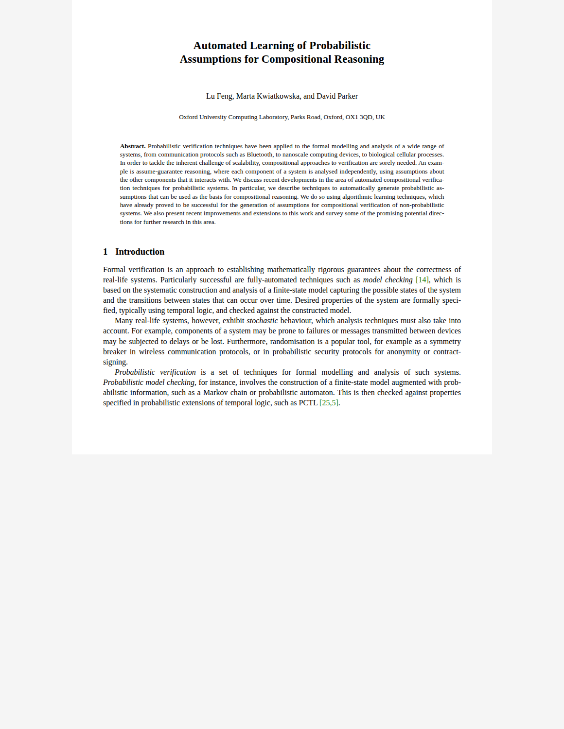Automated Learning of Probabilistic
Assumptions for Compositional Reasoning
Lu Feng, Marta Kwiatkowska, and David Parker
Oxford University Computing Laboratory, Parks Road, Oxford, OX1 3QD, UK
Abstract. Probabilistic verification techniques have been applied to the formal modelling and analysis of a wide range of systems, from communication protocols such as Bluetooth, to nanoscale computing devices, to biological cellular processes. In order to tackle the inherent challenge of scalability, compositional approaches to verification are sorely needed. An example is assume-guarantee reasoning, where each component of a system is analysed independently, using assumptions about the other components that it interacts with. We discuss recent developments in the area of automated compositional verification techniques for probabilistic systems. In particular, we describe techniques to automatically generate probabilistic assumptions that can be used as the basis for compositional reasoning. We do so using algorithmic learning techniques, which have already proved to be successful for the generation of assumptions for compositional verification of non-probabilistic systems. We also present recent improvements and extensions to this work and survey some of the promising potential directions for further research in this area.
1 Introduction
Formal verification is an approach to establishing mathematically rigorous guarantees about the correctness of real-life systems. Particularly successful are fully-automated techniques such as model checking [14], which is based on the systematic construction and analysis of a finite-state model capturing the possible states of the system and the transitions between states that can occur over time. Desired properties of the system are formally specified, typically using temporal logic, and checked against the constructed model.
Many real-life systems, however, exhibit stochastic behaviour, which analysis techniques must also take into account. For example, components of a system may be prone to failures or messages transmitted between devices may be subjected to delays or be lost. Furthermore, randomisation is a popular tool, for example as a symmetry breaker in wireless communication protocols, or in probabilistic security protocols for anonymity or contract-signing.
Probabilistic verification is a set of techniques for formal modelling and analysis of such systems. Probabilistic model checking, for instance, involves the construction of a finite-state model augmented with probabilistic information, such as a Markov chain or probabilistic automaton. This is then checked against properties specified in probabilistic extensions of temporal logic, such as PCTL [25,5].